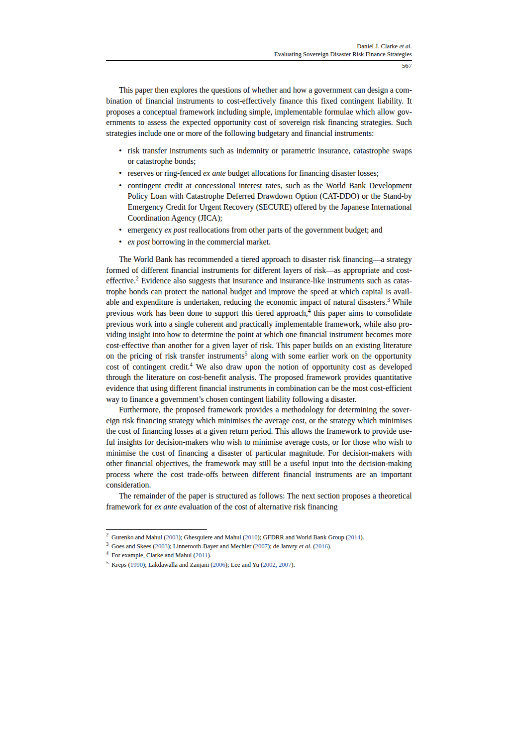Daniel J. Clarke et al.
Evaluating Sovereign Disaster Risk Finance Strategies
567
This paper then explores the questions of whether and how a government can design a combination of financial instruments to cost-effectively finance this fixed contingent liability. It proposes a conceptual framework including simple, implementable formulae which allow governments to assess the expected opportunity cost of sovereign risk financing strategies. Such strategies include one or more of the following budgetary and financial instruments:
risk transfer instruments such as indemnity or parametric insurance, catastrophe swaps or catastrophe bonds;
reserves or ring-fenced ex ante budget allocations for financing disaster losses;
contingent credit at concessional interest rates, such as the World Bank Development Policy Loan with Catastrophe Deferred Drawdown Option (CAT-DDO) or the Stand-by Emergency Credit for Urgent Recovery (SECURE) offered by the Japanese International Coordination Agency (JICA);
emergency ex post reallocations from other parts of the government budget; and
ex post borrowing in the commercial market.
The World Bank has recommended a tiered approach to disaster risk financing—a strategy formed of different financial instruments for different layers of risk—as appropriate and cost-effective.2 Evidence also suggests that insurance and insurance-like instruments such as catastrophe bonds can protect the national budget and improve the speed at which capital is available and expenditure is undertaken, reducing the economic impact of natural disasters.3 While previous work has been done to support this tiered approach,4 this paper aims to consolidate previous work into a single coherent and practically implementable framework, while also providing insight into how to determine the point at which one financial instrument becomes more cost-effective than another for a given layer of risk. This paper builds on an existing literature on the pricing of risk transfer instruments5 along with some earlier work on the opportunity cost of contingent credit.4 We also draw upon the notion of opportunity cost as developed through the literature on cost-benefit analysis. The proposed framework provides quantitative evidence that using different financial instruments in combination can be the most cost-efficient way to finance a government’s chosen contingent liability following a disaster.
Furthermore, the proposed framework provides a methodology for determining the sovereign risk financing strategy which minimises the average cost, or the strategy which minimises the cost of financing losses at a given return period. This allows the framework to provide useful insights for decision-makers who wish to minimise average costs, or for those who wish to minimise the cost of financing a disaster of particular magnitude. For decision-makers with other financial objectives, the framework may still be a useful input into the decision-making process where the cost trade-offs between different financial instruments are an important consideration.
The remainder of the paper is structured as follows: The next section proposes a theoretical framework for ex ante evaluation of the cost of alternative risk financing
2 Gurenko and Mahul (2003); Ghesquiere and Mahul (2010); GFDRR and World Bank Group (2014).
3 Goes and Skees (2003); Linnerooth-Bayer and Mechler (2007); de Janvry et al. (2016).
4 For example, Clarke and Mahul (2011).
5 Kreps (1990); Lakdawalla and Zanjani (2006); Lee and Yu (2002, 2007).